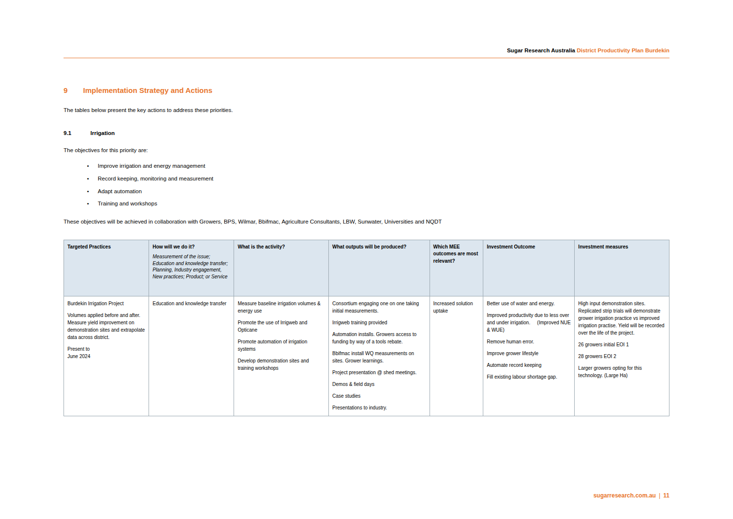Sugar Research Australia District Productivity Plan Burdekin
9 Implementation Strategy and Actions
The tables below present the key actions to address these priorities.
9.1 Irrigation
The objectives for this priority are:
Improve irrigation and energy management
Record keeping, monitoring and measurement
Adapt automation
Training and workshops
These objectives will be achieved in collaboration with Growers, BPS, Wilmar, Bbifmac, Agriculture Consultants, LBW, Sunwater, Universities and NQDT
| Targeted Practices | How will we do it? Measurement of the issue; Education and knowledge transfer; Planning, Industry engagement, New practices; Product; or Service | What is the activity? | What outputs will be produced? | Which MEE outcomes are most relevant? | Investment Outcome | Investment measures |
| --- | --- | --- | --- | --- | --- | --- |
| Burdekin Irrigation Project Volumes applied before and after. Measure yield improvement on demonstration sites and extrapolate data across district. Present to June 2024 | Education and knowledge transfer | Measure baseline irrigation volumes & energy use Promote the use of Irrigweb and Opticane Promote automation of irrigation systems Develop demonstration sites and training workshops | Consortium engaging one on one taking initial measurements. Irrigweb training provided Automation installs. Growers access to funding by way of a tools rebate. Bbifmac install WQ measurements on sites. Grower learnings. Project presentation @ shed meetings. Demos & field days Case studies Presentations to industry. | Increased solution uptake | Better use of water and energy. Improved productivity due to less over and under irrigation. (Improved NUE & WUE) Remove human error. Improve grower lifestyle Automate record keeping Fill existing labour shortage gap. | High input demonstration sites. Replicated strip trials will demonstrate grower irrigation practice vs improved irrigation practise. Yield will be recorded over the life of the project. 26 growers initial EOI 1 28 growers EOI 2 Larger growers opting for this technology. (Large Ha) |
sugarresearch.com.au|11